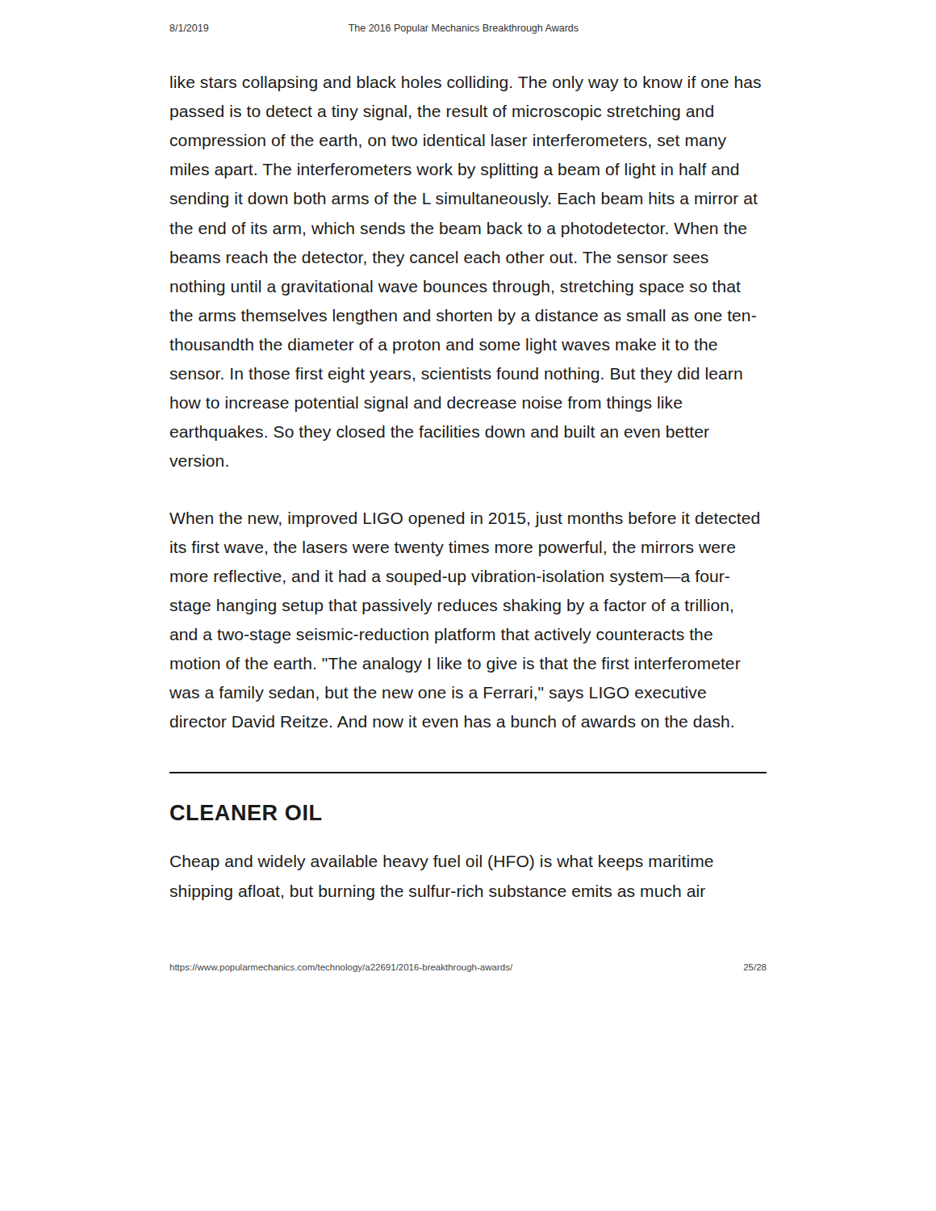8/1/2019 The 2016 Popular Mechanics Breakthrough Awards
like stars collapsing and black holes colliding. The only way to know if one has passed is to detect a tiny signal, the result of microscopic stretching and compression of the earth, on two identical laser interferometers, set many miles apart. The interferometers work by splitting a beam of light in half and sending it down both arms of the L simultaneously. Each beam hits a mirror at the end of its arm, which sends the beam back to a photodetector. When the beams reach the detector, they cancel each other out. The sensor sees nothing until a gravitational wave bounces through, stretching space so that the arms themselves lengthen and shorten by a distance as small as one ten-thousandth the diameter of a proton and some light waves make it to the sensor. In those first eight years, scientists found nothing. But they did learn how to increase potential signal and decrease noise from things like earthquakes. So they closed the facilities down and built an even better version.
When the new, improved LIGO opened in 2015, just months before it detected its first wave, the lasers were twenty times more powerful, the mirrors were more reflective, and it had a souped-up vibration-isolation system—a four-stage hanging setup that passively reduces shaking by a factor of a trillion, and a two-stage seismic-reduction platform that actively counteracts the motion of the earth. "The analogy I like to give is that the first interferometer was a family sedan, but the new one is a Ferrari," says LIGO executive director David Reitze. And now it even has a bunch of awards on the dash.
Cleaner Oil
Cheap and widely available heavy fuel oil (HFO) is what keeps maritime shipping afloat, but burning the sulfur-rich substance emits as much air
https://www.popularmechanics.com/technology/a22691/2016-breakthrough-awards/ 25/28